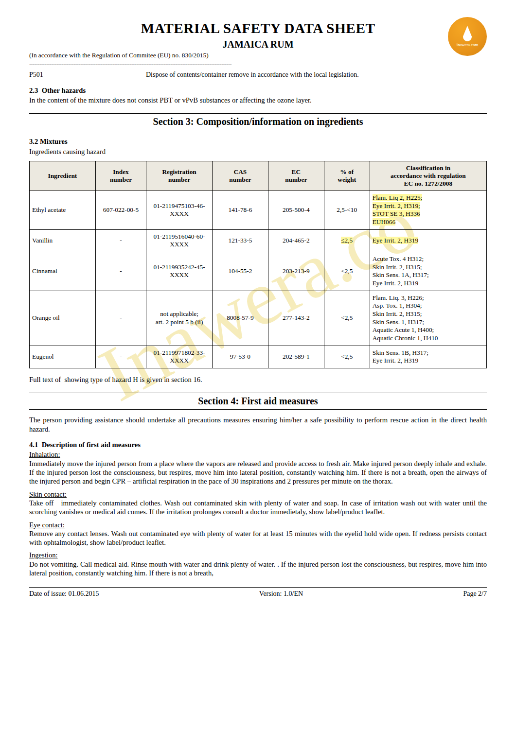MATERIAL SAFETY DATA SHEET
JAMAICA RUM
(In accordance with the Regulation of Commitee (EU) no. 830/2015)
inawera.com
-----------------------------------------------------------------------------------------------------------------------
Inawera.co
P501
Dispose of contents/container remove in accordance with the local legislation.
2.3 Other hazards
In the content of the mixture does not consist PBT or vPvB substances or affecting the ozone layer.
Section 3: Composition/information on ingredients
3.2 Mixtures
Ingredients causing hazard
| Ingredient | Index number | Registration number | CAS number | EC number | % of weight | Classification in accordance with regulation EC no. 1272/2008 |
| --- | --- | --- | --- | --- | --- | --- |
| Ethyl acetate | 607-022-00-5 | 01-2119475103-46-XXXX | 141-78-6 | 205-500-4 | 2,5-<10 | Flam. Liq 2, H225; Eye Irrit. 2, H319; STOT SE 3, H336 EUH066 |
| Vanillin | - | 01-2119516040-60-XXXX | 121-33-5 | 204-465-2 | ≤2,5 | Eye Irrit. 2, H319 |
| Cinnamal | - | 01-2119935242-45-XXXX | 104-55-2 | 203-213-9 | <2,5 | Acute Tox. 4 H312; Skin Irrit. 2, H315; Skin Sens. 1A, H317; Eye Irrit. 2, H319 |
| Orange oil | - | not applicable; art. 2 point 5 b (ii) | 8008-57-9 | 277-143-2 | <2,5 | Flam. Liq. 3, H226; Asp. Tox. 1, H304; Skin Irrit. 2, H315; Skin Sens. 1, H317; Aquatic Acute 1, H400; Aquatic Chronic 1, H410 |
| Eugenol | - | 01-2119971802-33-XXXX | 97-53-0 | 202-589-1 | <2,5 | Skin Sens. 1B, H317; Eye Irrit. 2, H319 |
Full text of showing type of hazard H is given in section 16.
Section 4: First aid measures
The person providing assistance should undertake all precautions measures ensuring him/her a safe possibility to perform rescue action in the direct health hazard.
4.1 Description of first aid measures
Inhalation:
Immediately move the injured person from a place where the vapors are released and provide access to fresh air. Make injured person deeply inhale and exhale. If the injured person lost the consciousness, but respires, move him into lateral position, constantly watching him. If there is not a breath, open the airways of the injured person and begin CPR – artificial respiration in the pace of 30 inspirations and 2 pressures per minute on the thorax.
Skin contact:
Take off immediately contaminated clothes. Wash out contaminated skin with plenty of water and soap. In case of irritation wash out with water until the scorching vanishes or medical aid comes. If the irritation prolonges consult a doctor immedietaly, show label/product leaflet.
Eye contact:
Remove any contact lenses. Wash out contaminated eye with plenty of water for at least 15 minutes with the eyelid hold wide open. If redness persists contact with ophtalmologist, show label/product leaflet.
Ingestion:
Do not vomiting. Call medical aid. Rinse mouth with water and drink plenty of water. . If the injured person lost the consciousness, but respires, move him into lateral position, constantly watching him. If there is not a breath,
Date of issue: 01.06.2015
Version: 1.0/EN
Page 2/7